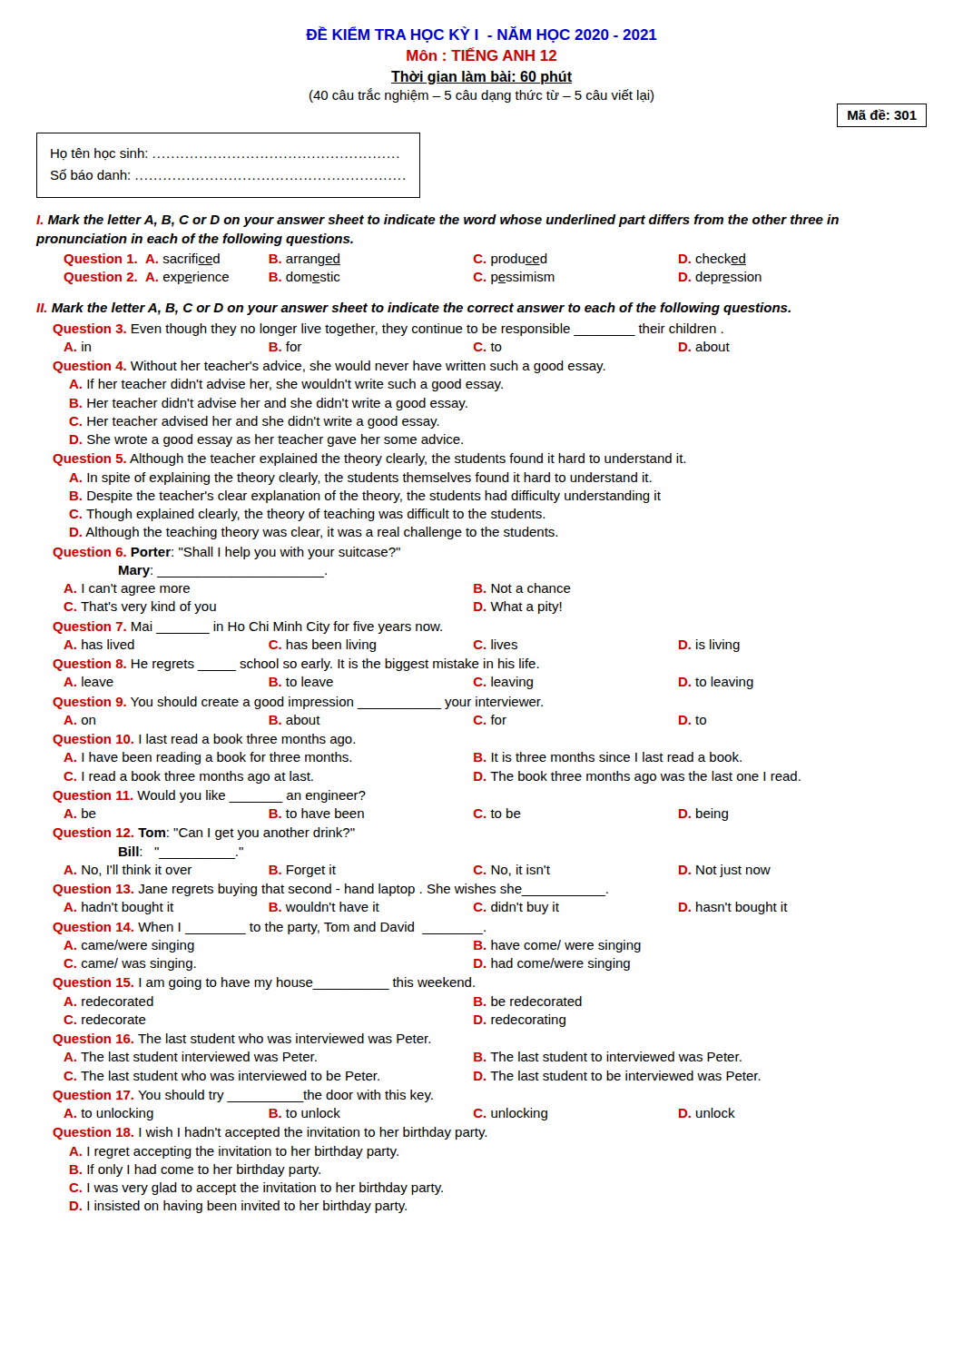ĐỀ KIỂM TRA HỌC KỲ I - NĂM HỌC 2020 - 2021
Môn : TIẾNG ANH 12
Thời gian làm bài: 60 phút
(40 câu trắc nghiệm – 5 câu dạng thức từ – 5 câu viết lại)
Mã đề: 301
Họ tên học sinh: .....................................................
Số báo danh: ..........................................................
I. Mark the letter A, B, C or D on your answer sheet to indicate the word whose underlined part differs from the other three in pronunciation in each of the following questions.
| Question 1. A. sacrifi ce d | B. arrang ed | C. produ ce d | D. check ed |
| Question 2. A. exp e rience | B. dom e stic | C. p e ssimism | D. depr e ssion |
II. Mark the letter A, B, C or D on your answer sheet to indicate the correct answer to each of the following questions.
Question 3. Even though they no longer live together, they continue to be responsible ________ their children .
| A. in | B. for | C. to | D. about |
Question 4. Without her teacher's advice, she would never have written such a good essay.
A. If her teacher didn't advise her, she wouldn't write such a good essay.
B. Her teacher didn't advise her and she didn't write a good essay.
C. Her teacher advised her and she didn't write a good essay.
D. She wrote a good essay as her teacher gave her some advice.
Question 5. Although the teacher explained the theory clearly, the students found it hard to understand it.
A. In spite of explaining the theory clearly, the students themselves found it hard to understand it.
B. Despite the teacher's clear explanation of the theory, the students had difficulty understanding it
C. Though explained clearly, the theory of teaching was difficult to the students.
D. Although the teaching theory was clear, it was a real challenge to the students.
Question 6. Porter: "Shall I help you with your suitcase?"
Mary: ______________________.
| A. I can't agree more | B. Not a chance |
| C. That's very kind of you | D. What a pity! |
Question 7. Mai _______ in Ho Chi Minh City for five years now.
| A. has lived | C. has been living | C. lives | D. is living |
Question 8. He regrets _____ school so early. It is the biggest mistake in his life.
| A. leave | B. to leave | C. leaving | D. to leaving |
Question 9. You should create a good impression ___________ your interviewer.
| A. on | B. about | C. for | D. to |
Question 10. I last read a book three months ago.
| A. I have been reading a book for three months. | B. It is three months since I last read a book. |
| C. I read a book three months ago at last. | D. The book three months ago was the last one I read. |
Question 11. Would you like _______ an engineer?
| A. be | B. to have been | C. to be | D. being |
Question 12. Tom: "Can I get you another drink?"
Bill: "__________."
| A. No, I'll think it over | B. Forget it | C. No, it isn't | D. Not just now |
Question 13. Jane regrets buying that second - hand laptop . She wishes she___________.
| A. hadn't bought it | B. wouldn't have it | C. didn't buy it | D. hasn't bought it |
Question 14. When I ________ to the party, Tom and David ________.
| A. came/were singing | B. have come/ were singing |
| C. came/ was singing. | D. had come/were singing |
Question 15. I am going to have my house__________ this weekend.
| A. redecorated | B. be redecorated |
| C. redecorate | D. redecorating |
Question 16. The last student who was interviewed was Peter.
| A. The last student interviewed was Peter. | B. The last student to interviewed was Peter. |
| C. The last student who was interviewed to be Peter. | D. The last student to be interviewed was Peter. |
Question 17. You should try __________the door with this key.
| A. to unlocking | B. to unlock | C. unlocking | D. unlock |
Question 18. I wish I hadn't accepted the invitation to her birthday party.
A. I regret accepting the invitation to her birthday party.
B. If only I had come to her birthday party.
C. I was very glad to accept the invitation to her birthday party.
D. I insisted on having been invited to her birthday party.